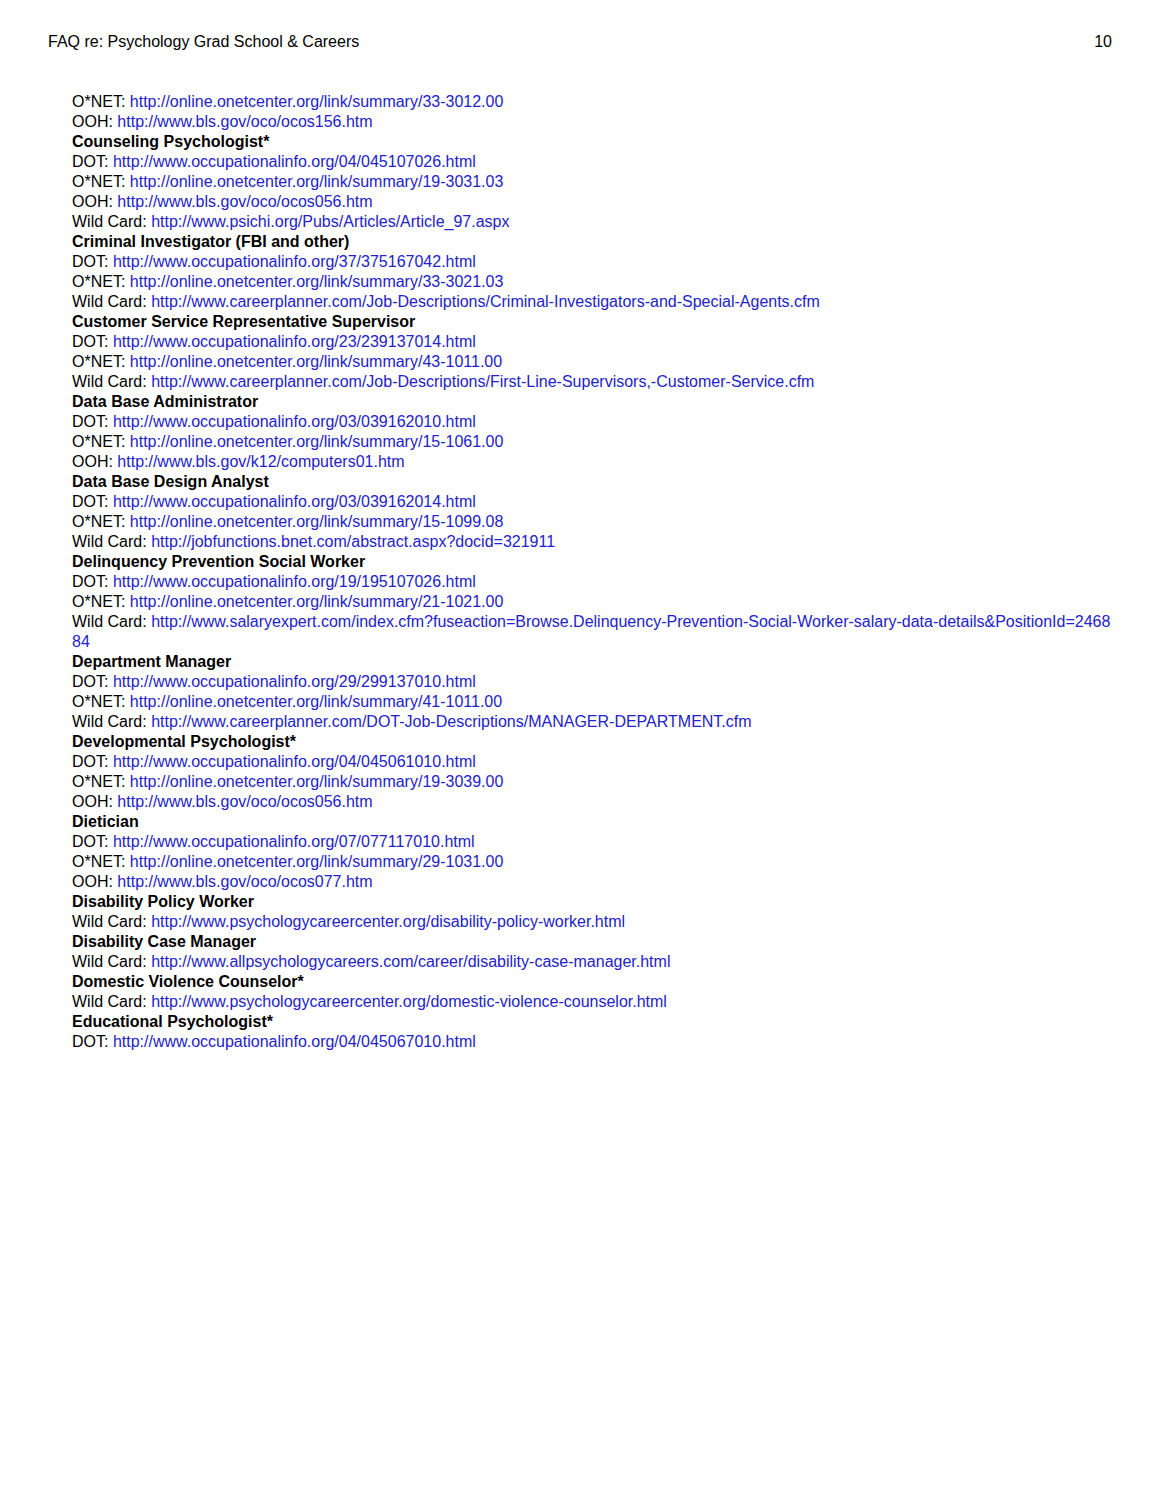FAQ re: Psychology Grad School & Careers 10
O*NET: http://online.onetcenter.org/link/summary/33-3012.00
OOH: http://www.bls.gov/oco/ocos156.htm
Counseling Psychologist*
DOT: http://www.occupationalinfo.org/04/045107026.html
O*NET: http://online.onetcenter.org/link/summary/19-3031.03
OOH: http://www.bls.gov/oco/ocos056.htm
Wild Card: http://www.psichi.org/Pubs/Articles/Article_97.aspx
Criminal Investigator (FBI and other)
DOT: http://www.occupationalinfo.org/37/375167042.html
O*NET: http://online.onetcenter.org/link/summary/33-3021.03
Wild Card: http://www.careerplanner.com/Job-Descriptions/Criminal-Investigators-and-Special-Agents.cfm
Customer Service Representative Supervisor
DOT: http://www.occupationalinfo.org/23/239137014.html
O*NET: http://online.onetcenter.org/link/summary/43-1011.00
Wild Card: http://www.careerplanner.com/Job-Descriptions/First-Line-Supervisors,-Customer-Service.cfm
Data Base Administrator
DOT: http://www.occupationalinfo.org/03/039162010.html
O*NET: http://online.onetcenter.org/link/summary/15-1061.00
OOH: http://www.bls.gov/k12/computers01.htm
Data Base Design Analyst
DOT: http://www.occupationalinfo.org/03/039162014.html
O*NET: http://online.onetcenter.org/link/summary/15-1099.08
Wild Card: http://jobfunctions.bnet.com/abstract.aspx?docid=321911
Delinquency Prevention Social Worker
DOT: http://www.occupationalinfo.org/19/195107026.html
O*NET: http://online.onetcenter.org/link/summary/21-1021.00
Wild Card: http://www.salaryexpert.com/index.cfm?fuseaction=Browse.Delinquency-Prevention-Social-Worker-salary-data-details&PositionId=246884
Department Manager
DOT: http://www.occupationalinfo.org/29/299137010.html
O*NET: http://online.onetcenter.org/link/summary/41-1011.00
Wild Card: http://www.careerplanner.com/DOT-Job-Descriptions/MANAGER-DEPARTMENT.cfm
Developmental Psychologist*
DOT: http://www.occupationalinfo.org/04/045061010.html
O*NET: http://online.onetcenter.org/link/summary/19-3039.00
OOH: http://www.bls.gov/oco/ocos056.htm
Dietician
DOT: http://www.occupationalinfo.org/07/077117010.html
O*NET: http://online.onetcenter.org/link/summary/29-1031.00
OOH: http://www.bls.gov/oco/ocos077.htm
Disability Policy Worker
Wild Card: http://www.psychologycareercenter.org/disability-policy-worker.html
Disability Case Manager
Wild Card: http://www.allpsychologycareers.com/career/disability-case-manager.html
Domestic Violence Counselor*
Wild Card: http://www.psychologycareercenter.org/domestic-violence-counselor.html
Educational Psychologist*
DOT: http://www.occupationalinfo.org/04/045067010.html